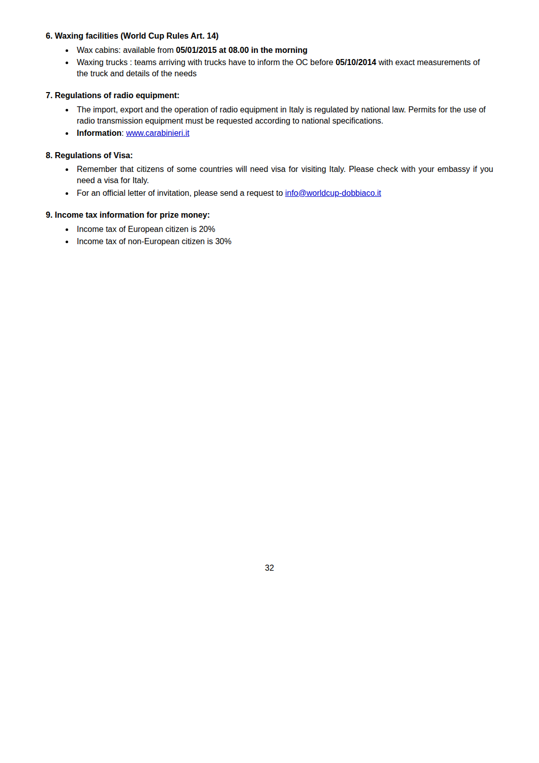6. Waxing facilities (World Cup Rules Art. 14)
Wax cabins: available from 05/01/2015 at 08.00 in the morning
Waxing trucks : teams arriving with trucks have to inform the OC before 05/10/2014 with exact measurements of the truck and details of the needs
7. Regulations of radio equipment:
The import, export and the operation of radio equipment in Italy is regulated by national law. Permits for the use of radio transmission equipment must be requested according to national specifications.
Information: www.carabinieri.it
8. Regulations of Visa:
Remember that citizens of some countries will need visa for visiting Italy. Please check with your embassy if you need a visa for Italy.
For an official letter of invitation, please send a request to info@worldcup-dobbiaco.it
9. Income tax information for prize money:
Income tax of European citizen is 20%
Income tax of non-European citizen is 30%
32